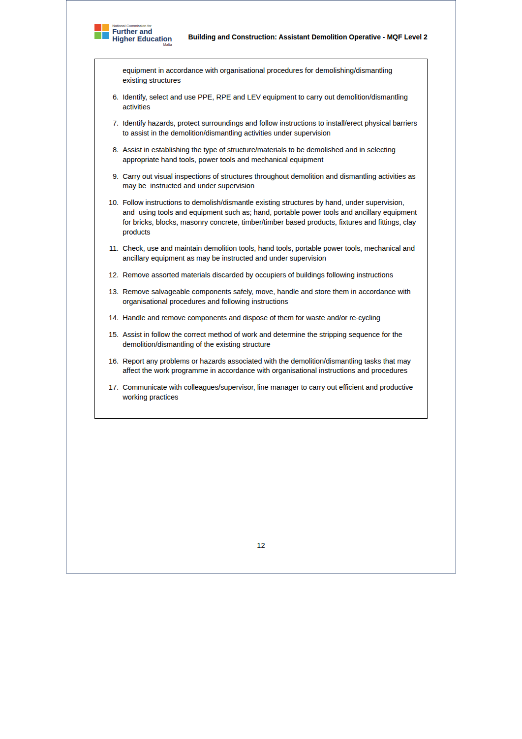National Commission for Further and Higher Education Malta
Building and Construction: Assistant Demolition Operative - MQF Level 2
equipment in accordance with organisational procedures for demolishing/dismantling existing structures
Identify, select and use PPE, RPE and LEV equipment to carry out demolition/dismantling activities
Identify hazards, protect surroundings and follow instructions to install/erect physical barriers to assist in the demolition/dismantling activities under supervision
Assist in establishing the type of structure/materials to be demolished and in selecting appropriate hand tools, power tools and mechanical equipment
Carry out visual inspections of structures throughout demolition and dismantling activities as may be instructed and under supervision
Follow instructions to demolish/dismantle existing structures by hand, under supervision, and using tools and equipment such as; hand, portable power tools and ancillary equipment for bricks, blocks, masonry concrete, timber/timber based products, fixtures and fittings, clay products
Check, use and maintain demolition tools, hand tools, portable power tools, mechanical and ancillary equipment as may be instructed and under supervision
Remove assorted materials discarded by occupiers of buildings following instructions
Remove salvageable components safely, move, handle and store them in accordance with organisational procedures and following instructions
Handle and remove components and dispose of them for waste and/or re-cycling
Assist in follow the correct method of work and determine the stripping sequence for the demolition/dismantling of the existing structure
Report any problems or hazards associated with the demolition/dismantling tasks that may affect the work programme in accordance with organisational instructions and procedures
Communicate with colleagues/supervisor, line manager to carry out efficient and productive working practices
12